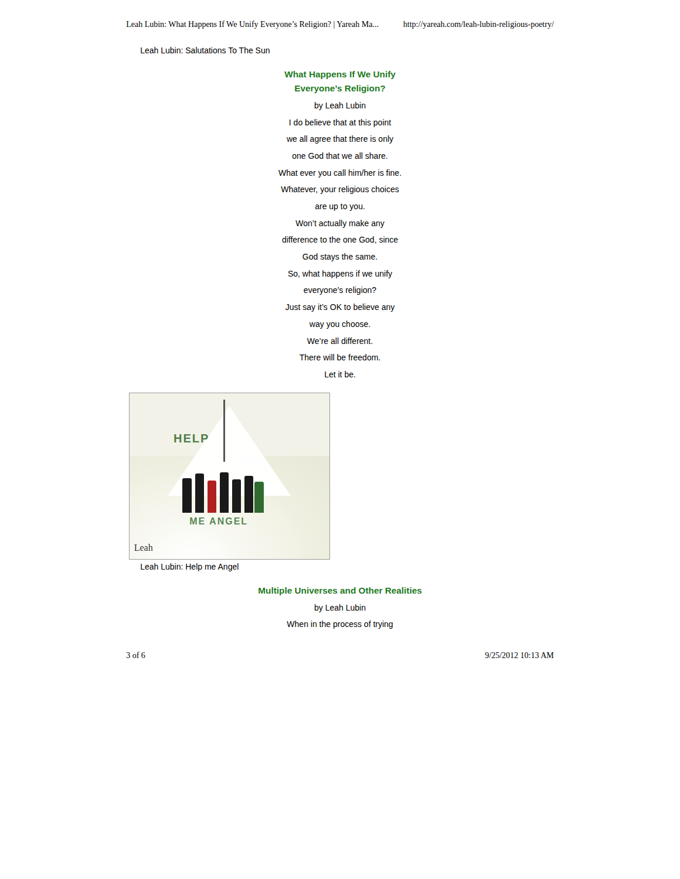Leah Lubin: What Happens If We Unify Everyone’s Religion? | Yareah Ma...
http://yareah.com/leah-lubin-religious-poetry/
Leah Lubin: Salutations To The Sun
What Happens If We Unify Everyone’s Religion?
by Leah Lubin
I do believe that at this point
we all agree that there is only
one God that we all share.
What ever you call him/her is fine.
Whatever, your religious choices
are up to you.
Won’t actually make any
difference to the one God, since
God stays the same.
So, what happens if we unify
everyone’s religion?
Just say it’s OK to believe any
way you choose.
We’re all different.
There will be freedom.
Let it be.
HELP
ME ANGEL
Leah
Leah Lubin: Help me Angel
Multiple Universes and Other Realities
by Leah Lubin
When in the process of trying
3 of 6
9/25/2012 10:13 AM